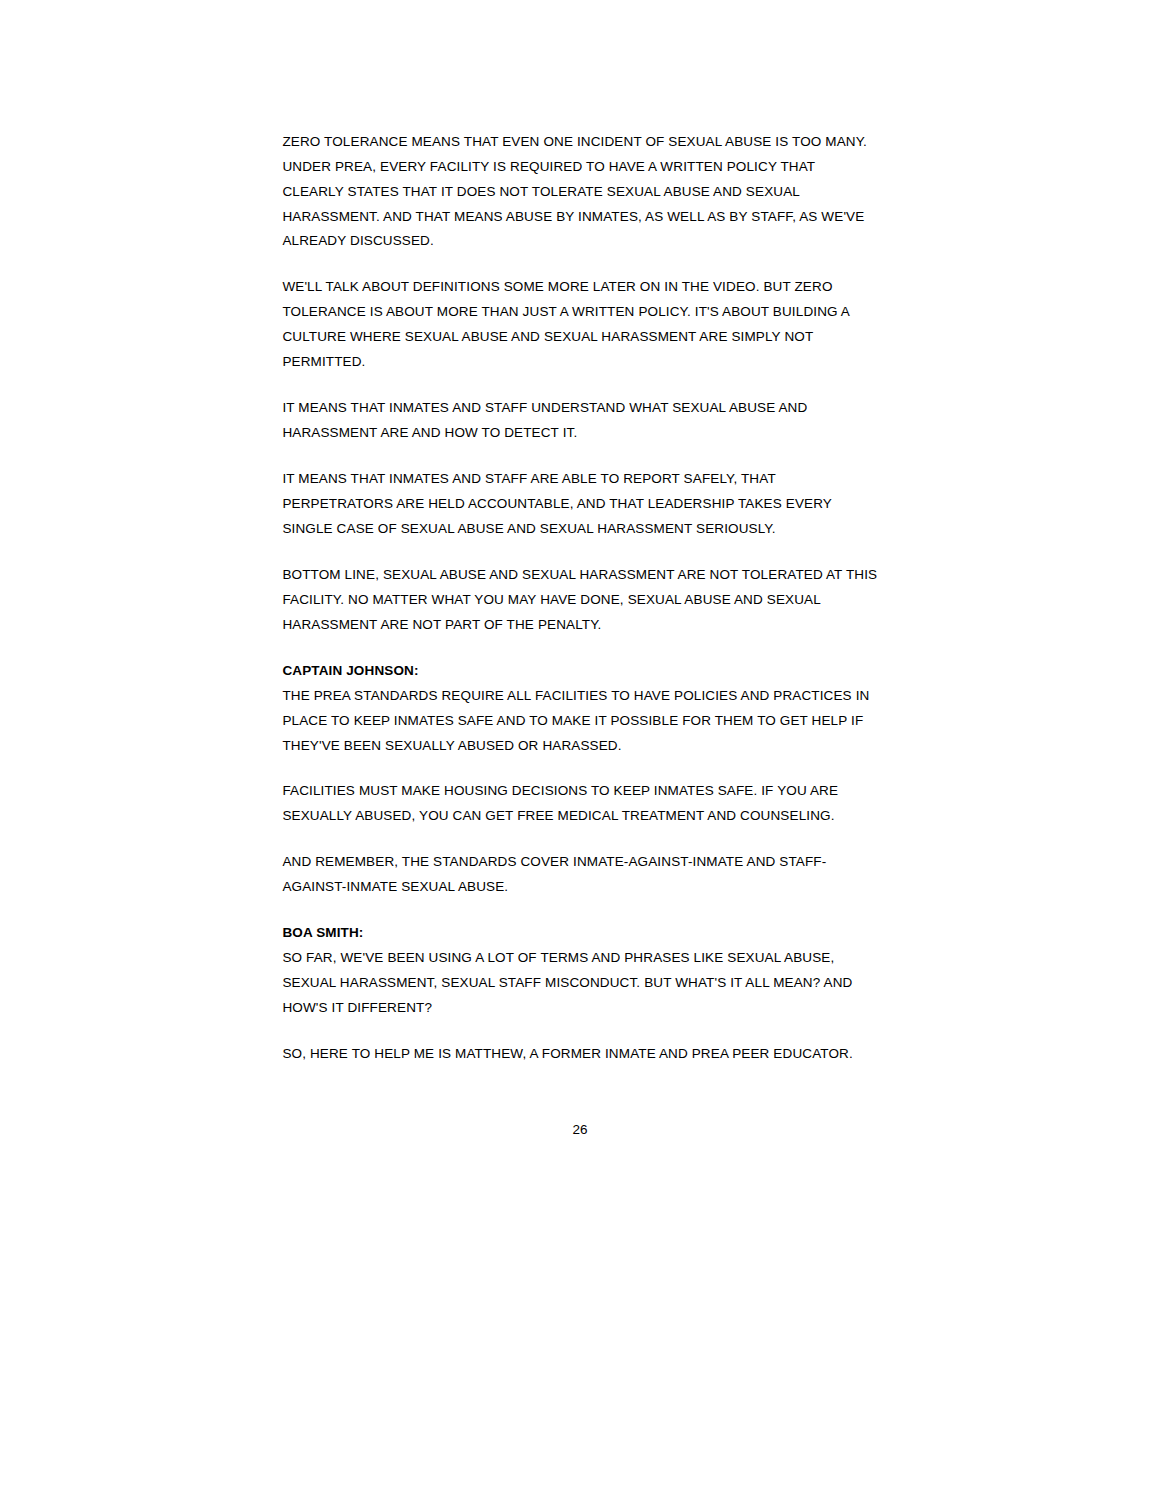Zero tolerance means that even one incident of sexual abuse is too many. Under PREA, every facility is required to have a written policy that clearly states that it does not tolerate sexual abuse and sexual harassment. And that means abuse by inmates, as well as by staff, as we've already discussed.
We'll talk about definitions some more later on in the video. But zero tolerance is about more than just a written policy. It's about building a culture where sexual abuse and sexual harassment are simply not permitted.
It means that inmates and staff understand what sexual abuse and harassment are and how to detect it.
It means that inmates and staff are able to report safely, that perpetrators are held accountable, and that leadership takes every single case of sexual abuse and sexual harassment seriously.
Bottom line, sexual abuse and sexual harassment are not tolerated at this facility. No matter what you may have done, sexual abuse and sexual harassment are not part of the penalty.
Captain Johnson:
The PREA standards require all facilities to have policies and practices in place to keep inmates safe and to make it possible for them to get help if they've been sexually abused or harassed.
Facilities must make housing decisions to keep inmates safe. If you are sexually abused, you can get free medical treatment and counseling.
And remember, the standards cover inmate-against-inmate and staff-against-inmate sexual abuse.
BOA Smith:
So far, we've been using a lot of terms and phrases like sexual abuse, sexual harassment, sexual staff misconduct. But what's it all mean? And how's it different?
So, here to help me is Matthew, a former inmate and PREA peer educator.
26